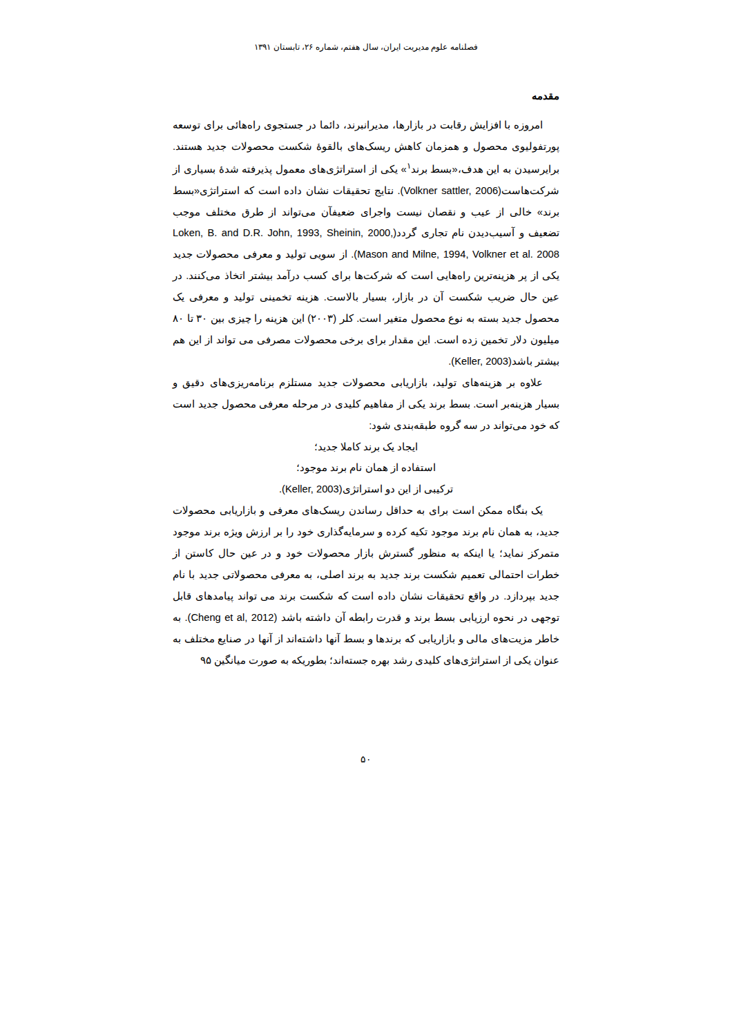فصلنامه علوم مدیریت ایران، سال هفتم، شماره ۲۶، تابستان ۱۳۹۱
مقدمه
امروزه با افزایش رقابت در بازارها، مدیرانبرند، دائما در جستجوی راه‌هائی برای توسعه پورتفولیوی محصول و همزمان کاهش ریسک‌های بالقوۀ شکست محصولات جدید هستند. برایرسیدن به این هدف،«بسط برند۱» یکی از استراتژی‌های معمول پذیرفته شدۀ بسیاری از شرکت‌هاست(Volkner sattler, 2006). نتایج تحقیقات نشان داده است که استراتژی«بسط برند» خالی از عیب و نقصان نیست واجرای ضعیفآن می‌تواند از طرق مختلف موجب تضعیف و آسیب‌دیدن نام تجاری گردد(Loken, B. and D.R. John, 1993, Sheinin, 2000, Mason and Milne, 1994, Volkner et al. 2008). از سویی تولید و معرفی محصولات جدید یکی از پر هزینه‌ترین راه‌هایی است که شرکت‌ها برای کسب درآمد بیشتر اتخاذ می‌کنند. در عین حال ضریب شکست آن در بازار، بسیار بالاست. هزینه تخمینی تولید و معرفی یک محصول جدید بسته به نوع محصول متغیر است. کلر (۲۰۰۳) این هزینه را چیزی بین ۳۰ تا ۸۰ میلیون دلار تخمین زده است. این مقدار برای برخی محصولات مصرفی می تواند از این هم بیشتر باشد(Keller, 2003).
علاوه بر هزینه‌های تولید، بازاریابی محصولات جدید مستلزم برنامه‌ریزی‌های دقیق و بسیار هزینه‌بر است. بسط برند یکی از مفاهیم کلیدی در مرحله معرفی محصول جدید است که خود می‌تواند در سه گروه طبقه‌بندی شود:
ایجاد یک برند کاملا جدید؛
استفاده از همان نام برند موجود؛
ترکیبی از این دو استراتژی(Keller, 2003).
یک بنگاه ممکن است برای به حداقل رساندن ریسک‌های معرفی و بازاریابی محصولات جدید، به همان نام برند موجود تکیه کرده و سرمایه‌گذاری خود را بر ارزش ویژه برند موجود متمرکز نماید؛ یا اینکه به منظور گسترش بازار محصولات خود و در عین حال کاستن از خطرات احتمالی تعمیم شکست برند جدید به برند اصلی، به معرفی محصولاتی جدید با نام جدید بپردازد. در واقع تحقیقات نشان داده است که شکست برند می تواند پیامدهای قابل توجهی در نحوه ارزیابی بسط برند و قدرت رابطه آن داشته باشد (Cheng et al, 2012). به خاطر مزیت‌های مالی و بازاریابی که برندها و بسط آنها داشته‌اند از آنها در صنایع مختلف به عنوان یکی از استراتژی‌های کلیدی رشد بهره جسته‌اند؛ بطوریکه به صورت میانگین ۹۵
۵۰